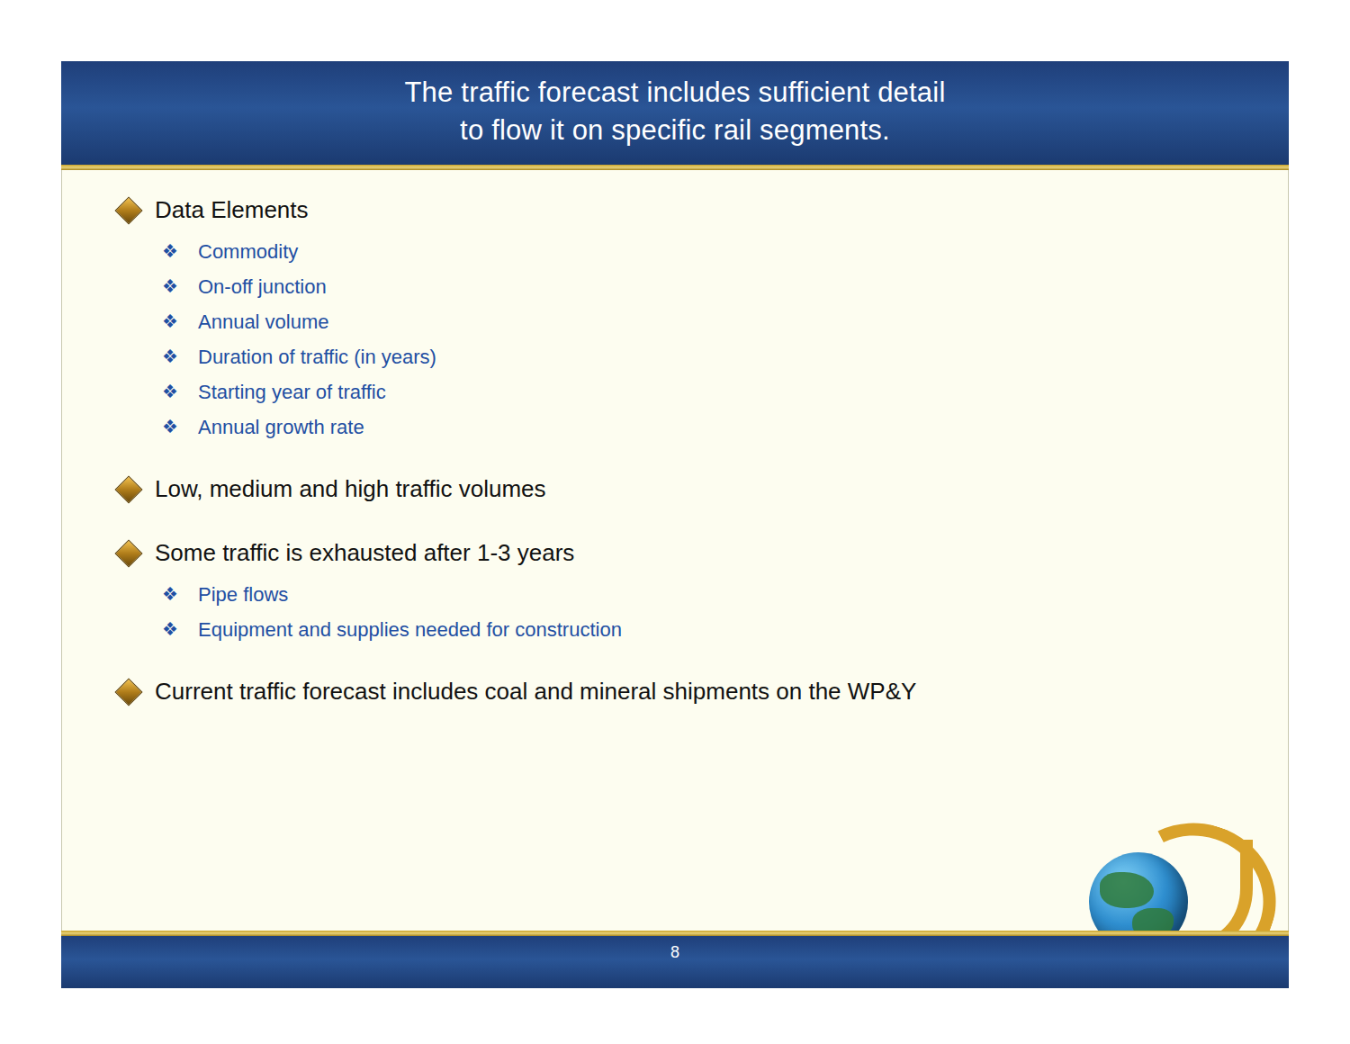The traffic forecast includes sufficient detail
to flow it on specific rail segments.
Data Elements
❖Commodity
❖On-off junction
❖Annual volume
❖Duration of traffic (in years)
❖Starting year of traffic
❖Annual growth rate
Low, medium and high traffic volumes
Some traffic is exhausted after 1-3 years
❖Pipe flows
❖Equipment and supplies needed for construction
Current traffic forecast includes coal and mineral shipments on the WP&Y
8